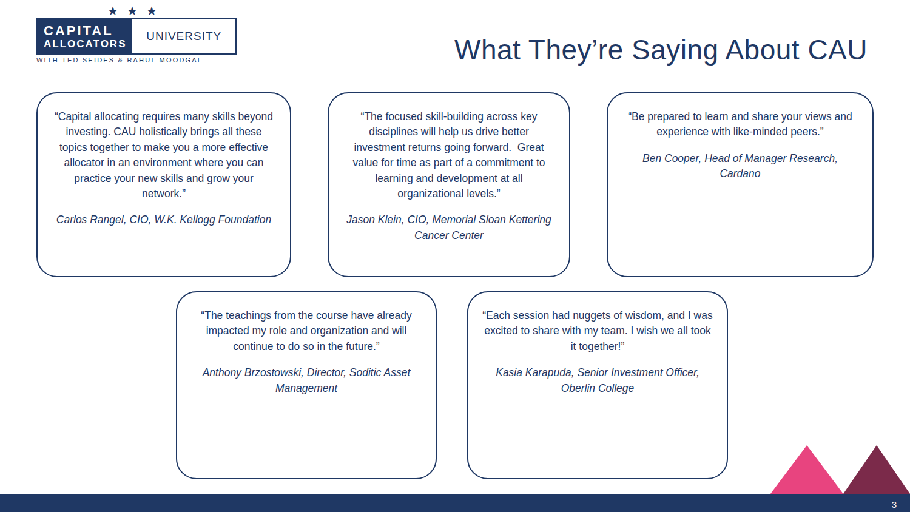★★★
CAPITAL ALLOCATORS
UNIVERSITY
WITH TED SEIDES & RAHUL MOODGAL
What They’re Saying About CAU
“Capital allocating requires many skills beyond investing. CAU holistically brings all these topics together to make you a more effective allocator in an environment where you can practice your new skills and grow your network.” Carlos Rangel, CIO, W.K. Kellogg Foundation
“The focused skill-building across key disciplines will help us drive better investment returns going forward. Great value for time as part of a commitment to learning and development at all organizational levels.” Jason Klein, CIO, Memorial Sloan Kettering Cancer Center
“Be prepared to learn and share your views and experience with like-minded peers.” Ben Cooper, Head of Manager Research,
Cardano
“The teachings from the course have already impacted my role and organization and will continue to do so in the future.” Anthony Brzostowski, Director, Soditic Asset Management
“Each session had nuggets of wisdom, and I was excited to share with my team. I wish we all took it together!” Kasia Karapuda, Senior Investment Officer, Oberlin College
3